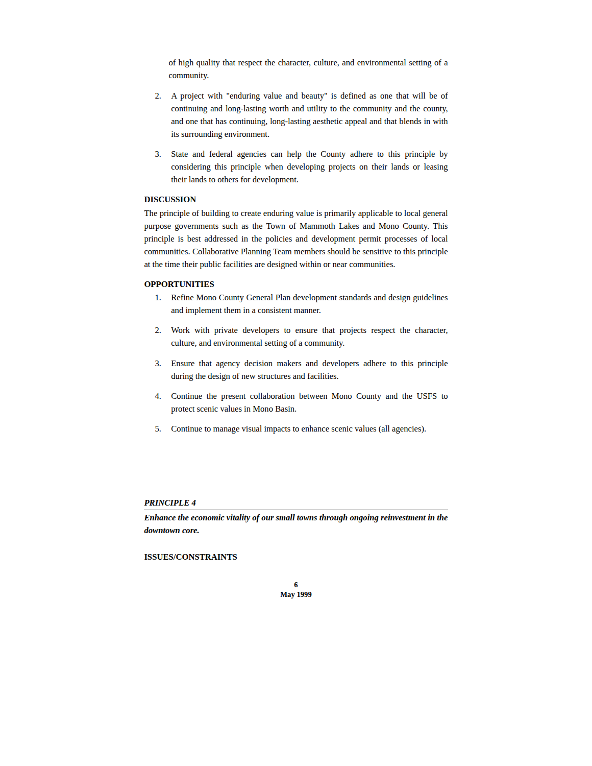of high quality that respect the character, culture, and environmental setting of a community.
2. A project with "enduring value and beauty" is defined as one that will be of continuing and long-lasting worth and utility to the community and the county, and one that has continuing, long-lasting aesthetic appeal and that blends in with its surrounding environment.
3. State and federal agencies can help the County adhere to this principle by considering this principle when developing projects on their lands or leasing their lands to others for development.
DISCUSSION
The principle of building to create enduring value is primarily applicable to local general purpose governments such as the Town of Mammoth Lakes and Mono County. This principle is best addressed in the policies and development permit processes of local communities. Collaborative Planning Team members should be sensitive to this principle at the time their public facilities are designed within or near communities.
OPPORTUNITIES
1. Refine Mono County General Plan development standards and design guidelines and implement them in a consistent manner.
2. Work with private developers to ensure that projects respect the character, culture, and environmental setting of a community.
3. Ensure that agency decision makers and developers adhere to this principle during the design of new structures and facilities.
4. Continue the present collaboration between Mono County and the USFS to protect scenic values in Mono Basin.
5. Continue to manage visual impacts to enhance scenic values (all agencies).
PRINCIPLE 4
Enhance the economic vitality of our small towns through ongoing reinvestment in the downtown core.
ISSUES/CONSTRAINTS
6
May 1999